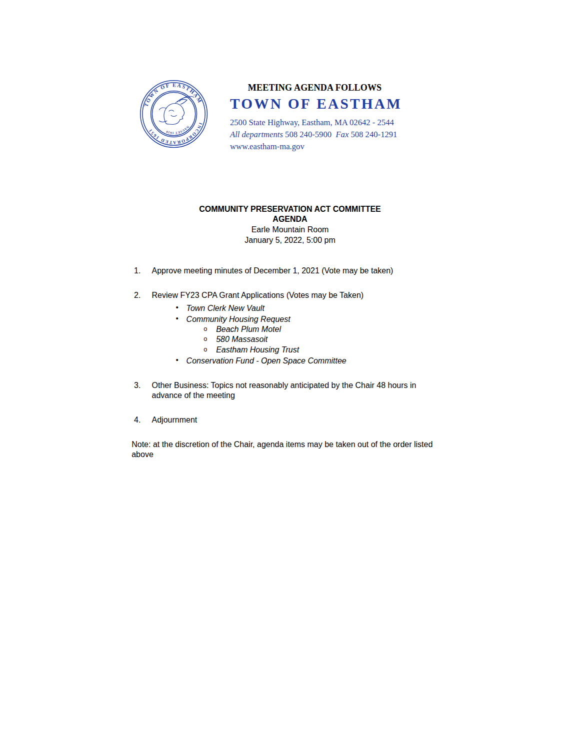TOWN OF EASTHAM INCORPORATED 1651 NAUSET 1620
MEETING AGENDA FOLLOWS
TOWN OF EASTHAM
2500 State Highway, Eastham, MA 02642 - 2544
All departments 508 240-5900 Fax 508 240-1291
www.eastham-ma.gov
COMMUNITY PRESERVATION ACT COMMITTEE
AGENDA
Earle Mountain Room
January 5, 2022, 5:00 pm
Approve meeting minutes of December 1, 2021 (Vote may be taken)
Review FY23 CPA Grant Applications (Votes may be Taken)
Town Clerk New Vault
Community Housing Request
Beach Plum Motel
580 Massasoit
Eastham Housing Trust
Conservation Fund - Open Space Committee
Other Business: Topics not reasonably anticipated by the Chair 48 hours in advance of the meeting
Adjournment
Note: at the discretion of the Chair, agenda items may be taken out of the order listed above